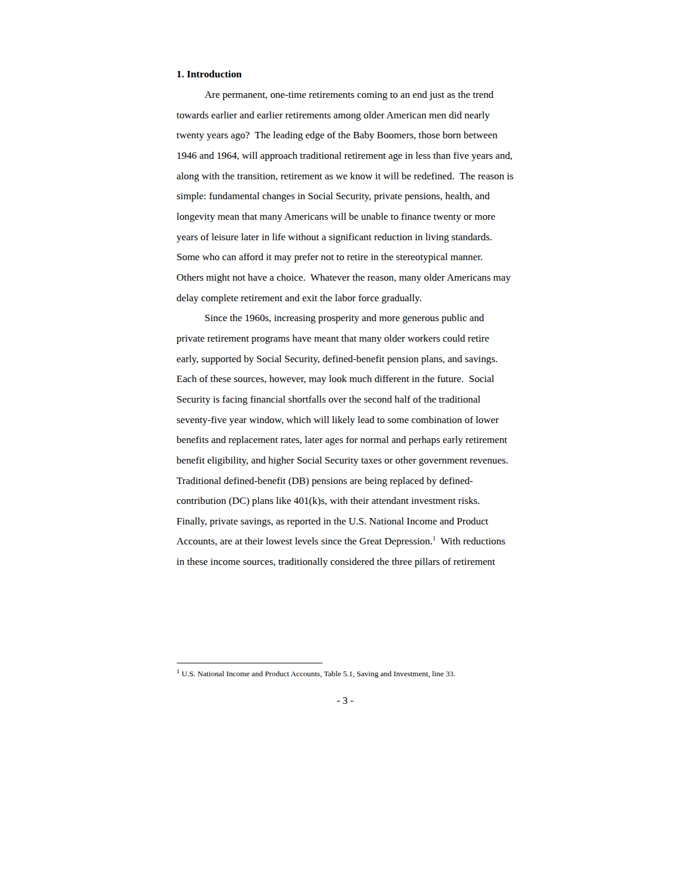1. Introduction
Are permanent, one-time retirements coming to an end just as the trend towards earlier and earlier retirements among older American men did nearly twenty years ago? The leading edge of the Baby Boomers, those born between 1946 and 1964, will approach traditional retirement age in less than five years and, along with the transition, retirement as we know it will be redefined. The reason is simple: fundamental changes in Social Security, private pensions, health, and longevity mean that many Americans will be unable to finance twenty or more years of leisure later in life without a significant reduction in living standards. Some who can afford it may prefer not to retire in the stereotypical manner. Others might not have a choice. Whatever the reason, many older Americans may delay complete retirement and exit the labor force gradually.
Since the 1960s, increasing prosperity and more generous public and private retirement programs have meant that many older workers could retire early, supported by Social Security, defined-benefit pension plans, and savings. Each of these sources, however, may look much different in the future. Social Security is facing financial shortfalls over the second half of the traditional seventy-five year window, which will likely lead to some combination of lower benefits and replacement rates, later ages for normal and perhaps early retirement benefit eligibility, and higher Social Security taxes or other government revenues. Traditional defined-benefit (DB) pensions are being replaced by defined-contribution (DC) plans like 401(k)s, with their attendant investment risks. Finally, private savings, as reported in the U.S. National Income and Product Accounts, are at their lowest levels since the Great Depression.1 With reductions in these income sources, traditionally considered the three pillars of retirement
1 U.S. National Income and Product Accounts, Table 5.1, Saving and Investment, line 33.
- 3 -